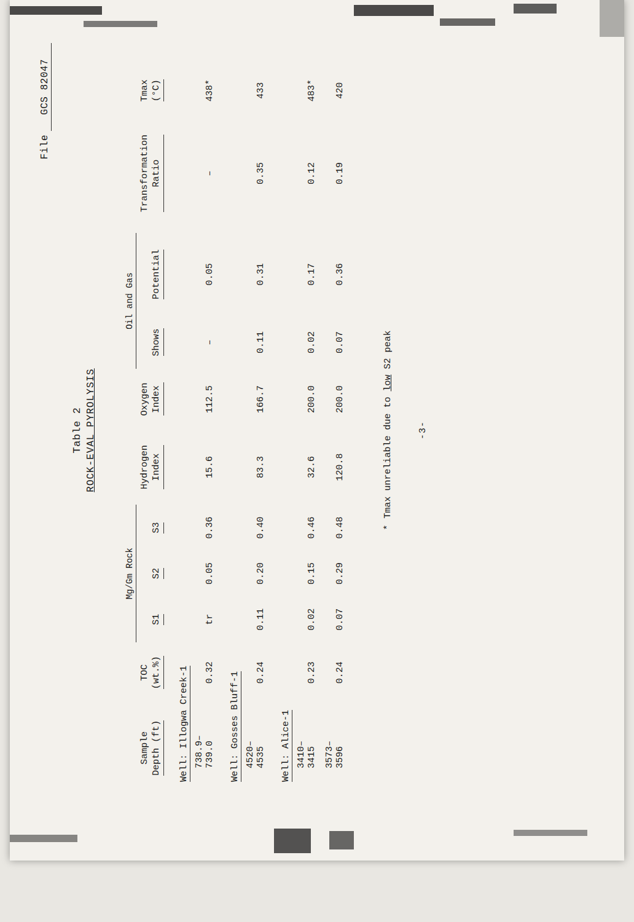File GCS 82047
Table 2
ROCK-EVAL PYROLYSIS
| | Mg/Gm Rock | | Oil and Gas | |
| --- | --- | --- | --- | --- |
| Sample Depth (ft) | TOC (wt.%) | S1 | S2 | S3 | Hydrogen Index | Oxygen Index | Shows | Potential | Transformation Ratio | Tmax (°C) |
| Well: Illogwa Creek-1 |
| 738.9– 739.0 | 0.32 | tr | 0.05 | 0.36 | 15.6 | 112.5 | – | 0.05 | – | 438* |
| Well: Gosses Bluff-1 |
| 4520– 4535 | 0.24 | 0.11 | 0.20 | 0.40 | 83.3 | 166.7 | 0.11 | 0.31 | 0.35 | 433 |
| Well: Alice-1 |
| 3410– 3415 | 0.23 | 0.02 | 0.15 | 0.46 | 32.6 | 200.0 | 0.02 | 0.17 | 0.12 | 483* |
| 3573– 3596 | 0.24 | 0.07 | 0.29 | 0.48 | 120.8 | 200.0 | 0.07 | 0.36 | 0.19 | 420 |
*Tmax unreliable due to low S2 peak
-3-